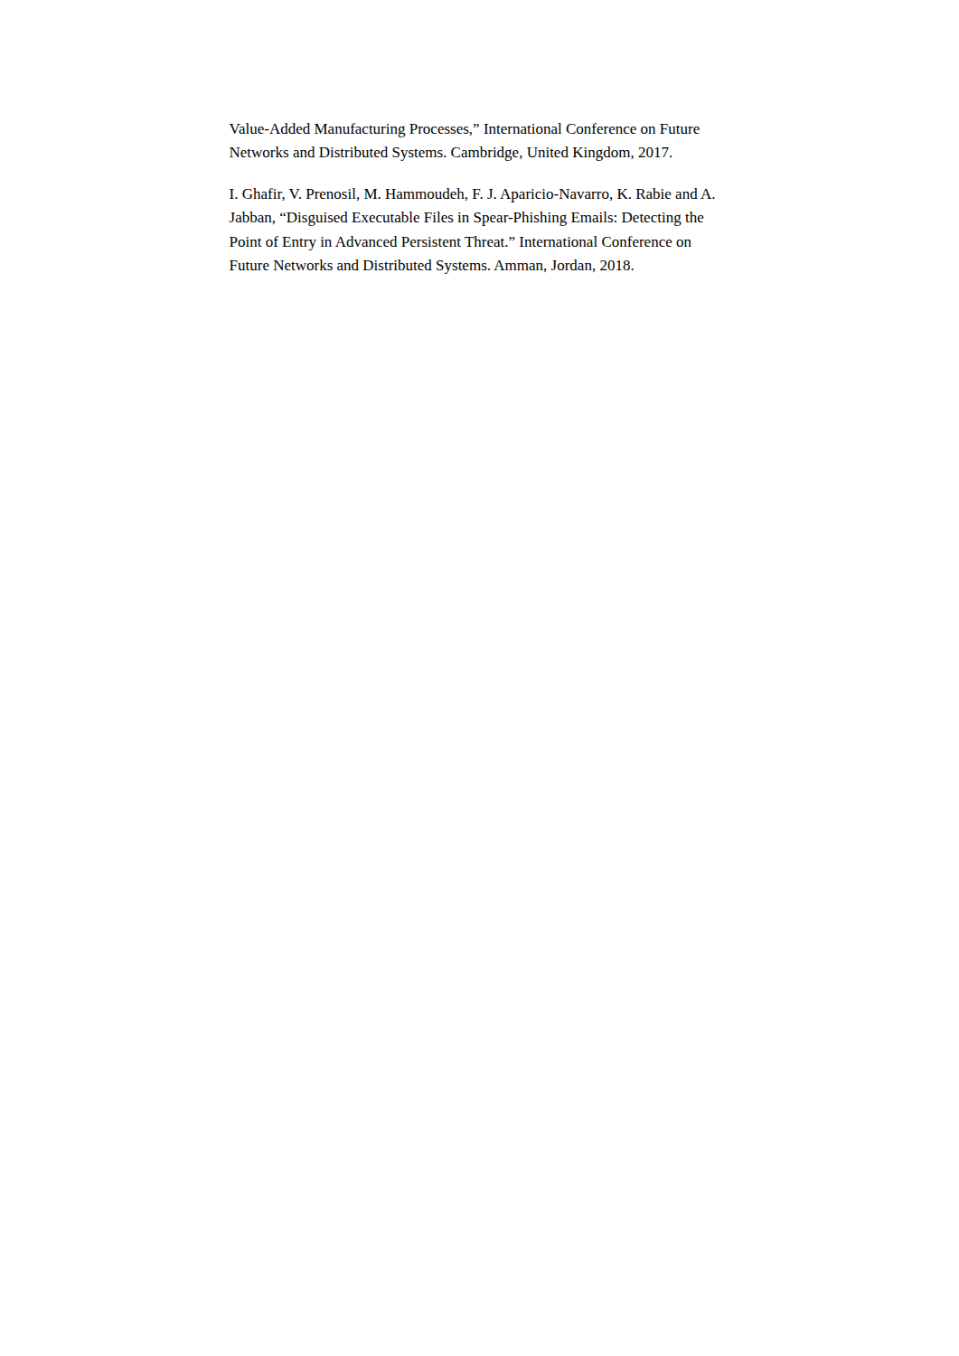Value-Added Manufacturing Processes,” International Conference on Future Networks and Distributed Systems. Cambridge, United Kingdom, 2017.
I. Ghafir, V. Prenosil, M. Hammoudeh, F. J. Aparicio-Navarro, K. Rabie and A. Jabban, “Disguised Executable Files in Spear-Phishing Emails: Detecting the Point of Entry in Advanced Persistent Threat.” International Conference on Future Networks and Distributed Systems. Amman, Jordan, 2018.